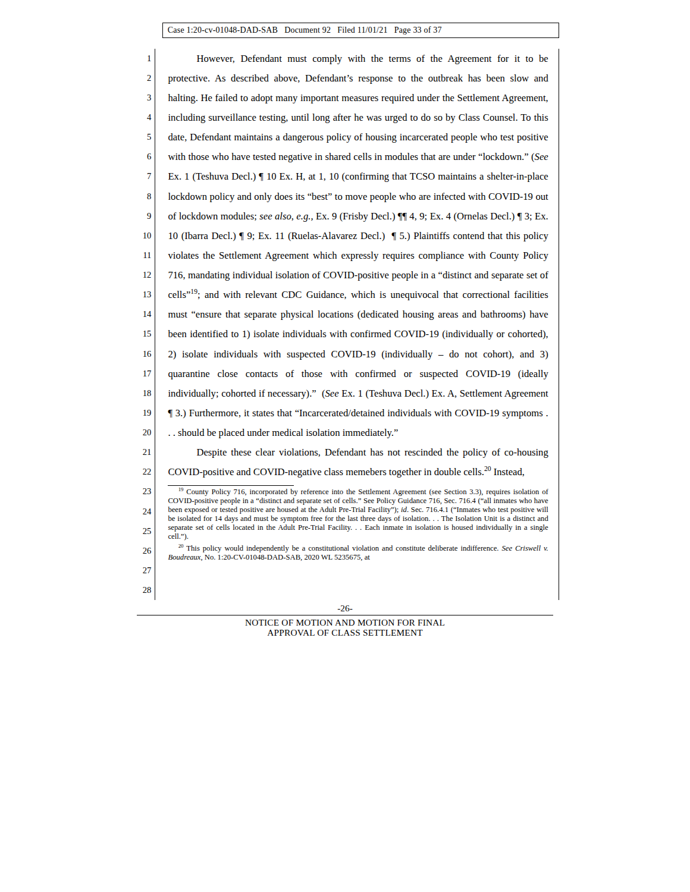Case 1:20-cv-01048-DAD-SAB Document 92 Filed 11/01/21 Page 33 of 37
1
2
3
4
5
6
7
8
9
10
11
12
13
14
15
16
17
18
19
20
21
22
23
24
25
26
27
28
However, Defendant must comply with the terms of the Agreement for it to be protective. As described above, Defendant’s response to the outbreak has been slow and halting. He failed to adopt many important measures required under the Settlement Agreement, including surveillance testing, until long after he was urged to do so by Class Counsel. To this date, Defendant maintains a dangerous policy of housing incarcerated people who test positive with those who have tested negative in shared cells in modules that are under “lockdown.” (See Ex. 1 (Teshuva Decl.) ¶ 10 Ex. H, at 1, 10 (confirming that TCSO maintains a shelter-in-place lockdown policy and only does its “best” to move people who are infected with COVID-19 out of lockdown modules; see also, e.g., Ex. 9 (Frisby Decl.) ¶¶ 4, 9; Ex. 4 (Ornelas Decl.) ¶ 3; Ex. 10 (Ibarra Decl.) ¶ 9; Ex. 11 (Ruelas-Alavarez Decl.) ¶ 5.) Plaintiffs contend that this policy violates the Settlement Agreement which expressly requires compliance with County Policy 716, mandating individual isolation of COVID-positive people in a “distinct and separate set of cells”19; and with relevant CDC Guidance, which is unequivocal that correctional facilities must “ensure that separate physical locations (dedicated housing areas and bathrooms) have been identified to 1) isolate individuals with confirmed COVID-19 (individually or cohorted), 2) isolate individuals with suspected COVID-19 (individually – do not cohort), and 3) quarantine close contacts of those with confirmed or suspected COVID-19 (ideally individually; cohorted if necessary).” (See Ex. 1 (Teshuva Decl.) Ex. A, Settlement Agreement ¶ 3.) Furthermore, it states that “Incarcerated/detained individuals with COVID-19 symptoms . . . should be placed under medical isolation immediately.”
Despite these clear violations, Defendant has not rescinded the policy of co-housing COVID-positive and COVID-negative class memebers together in double cells.20 Instead,
19 County Policy 716, incorporated by reference into the Settlement Agreement (see Section 3.3), requires isolation of COVID-positive people in a “distinct and separate set of cells.” See Policy Guidance 716, Sec. 716.4 (“all inmates who have been exposed or tested positive are housed at the Adult Pre-Trial Facility”); id. Sec. 716.4.1 (“Inmates who test positive will be isolated for 14 days and must be symptom free for the last three days of isolation. . . The Isolation Unit is a distinct and separate set of cells located in the Adult Pre-Trial Facility. . . Each inmate in isolation is housed individually in a single cell.”).
20 This policy would independently be a constitutional violation and constitute deliberate indifference. See Criswell v. Boudreaux, No. 1:20-CV-01048-DAD-SAB, 2020 WL 5235675, at
-26-
NOTICE OF MOTION AND MOTION FOR FINAL
APPROVAL OF CLASS SETTLEMENT